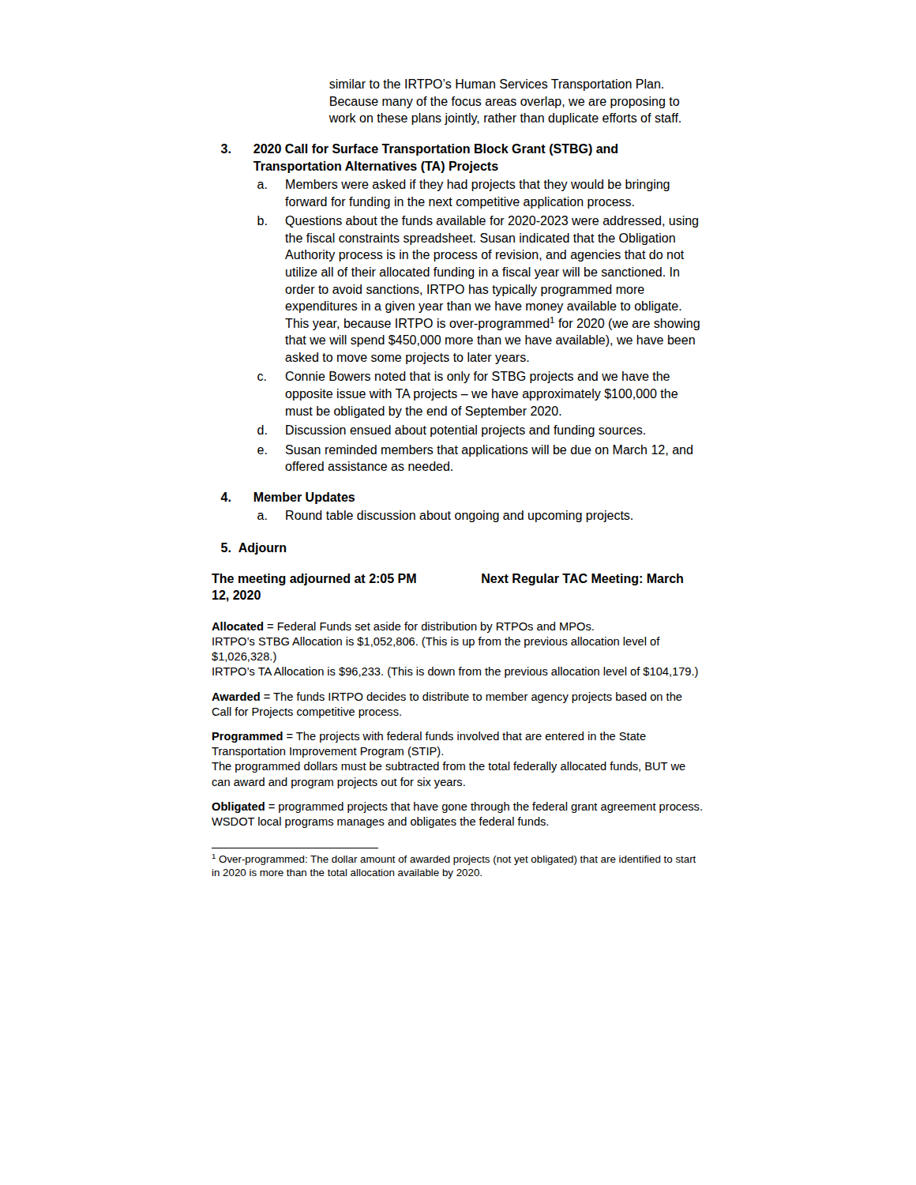similar to the IRTPO’s Human Services Transportation Plan. Because many of the focus areas overlap, we are proposing to work on these plans jointly, rather than duplicate efforts of staff.
2020 Call for Surface Transportation Block Grant (STBG) and Transportation Alternatives (TA) Projects
Members were asked if they had projects that they would be bringing forward for funding in the next competitive application process.
Questions about the funds available for 2020-2023 were addressed, using the fiscal constraints spreadsheet. Susan indicated that the Obligation Authority process is in the process of revision, and agencies that do not utilize all of their allocated funding in a fiscal year will be sanctioned. In order to avoid sanctions, IRTPO has typically programmed more expenditures in a given year than we have money available to obligate. This year, because IRTPO is over-programmed1 for 2020 (we are showing that we will spend $450,000 more than we have available), we have been asked to move some projects to later years.
Connie Bowers noted that is only for STBG projects and we have the opposite issue with TA projects – we have approximately $100,000 the must be obligated by the end of September 2020.
Discussion ensued about potential projects and funding sources.
Susan reminded members that applications will be due on March 12, and offered assistance as needed.
Member Updates
Round table discussion about ongoing and upcoming projects.
5. Adjourn
The meeting adjourned at 2:05 PMNext Regular TAC Meeting: March 12, 2020
Allocated = Federal Funds set aside for distribution by RTPOs and MPOs.
IRTPO’s STBG Allocation is $1,052,806. (This is up from the previous allocation level of $1,026,328.)
IRTPO’s TA Allocation is $96,233. (This is down from the previous allocation level of $104,179.)
Awarded = The funds IRTPO decides to distribute to member agency projects based on the Call for Projects competitive process.
Programmed = The projects with federal funds involved that are entered in the State Transportation Improvement Program (STIP).
The programmed dollars must be subtracted from the total federally allocated funds, BUT we can award and program projects out for six years.
Obligated = programmed projects that have gone through the federal grant agreement process. WSDOT local programs manages and obligates the federal funds.
1 Over-programmed: The dollar amount of awarded projects (not yet obligated) that are identified to start in 2020 is more than the total allocation available by 2020.